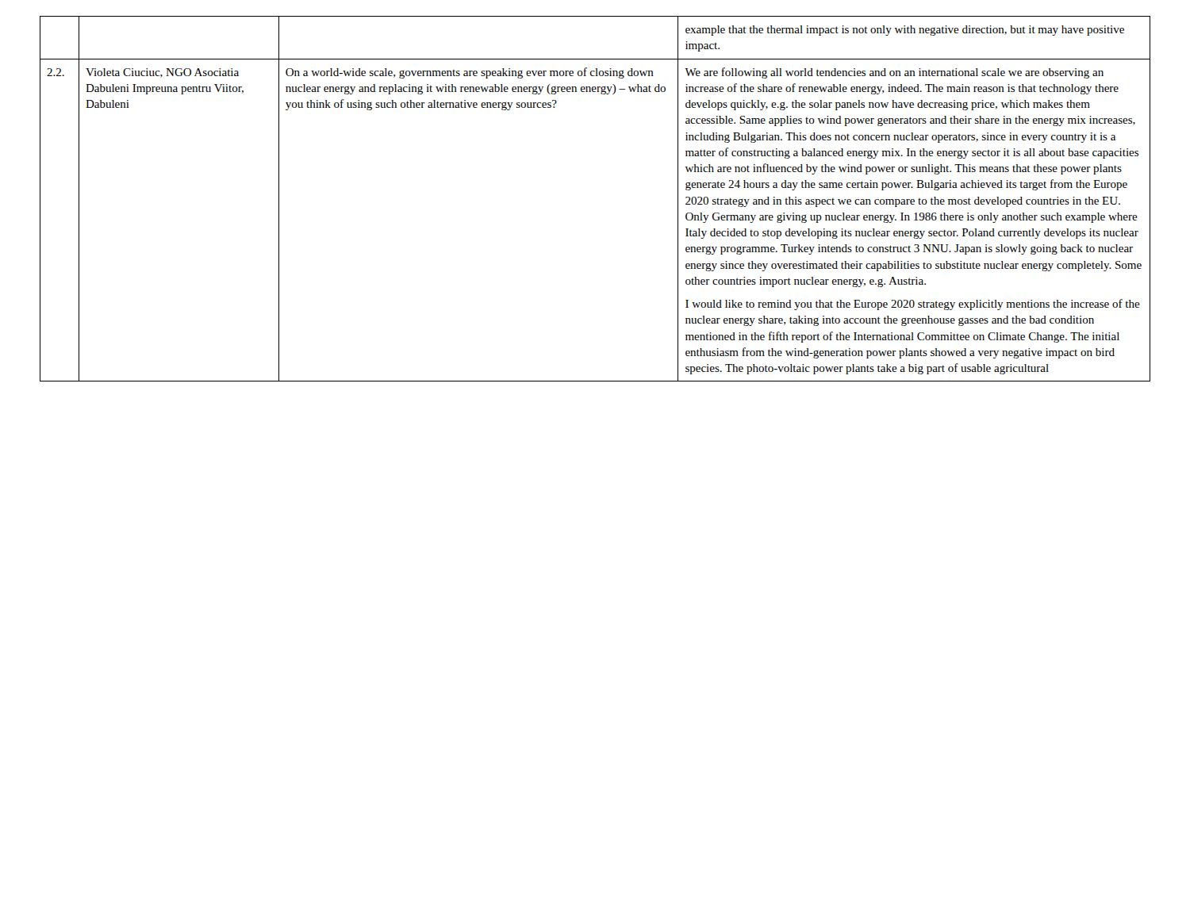| | | | example that the thermal impact is not only with negative direction, but it may have positive impact. |
| 2.2. | Violeta Ciuciuc, NGO Asociatia Dabuleni Impreuna pentru Viitor, Dabuleni | On a world-wide scale, governments are speaking ever more of closing down nuclear energy and replacing it with renewable energy (green energy) – what do you think of using such other alternative energy sources? | We are following all world tendencies and on an international scale we are observing an increase of the share of renewable energy, indeed. The main reason is that technology there develops quickly, e.g. the solar panels now have decreasing price, which makes them accessible. Same applies to wind power generators and their share in the energy mix increases, including Bulgarian. This does not concern nuclear operators, since in every country it is a matter of constructing a balanced energy mix. In the energy sector it is all about base capacities which are not influenced by the wind power or sunlight. This means that these power plants generate 24 hours a day the same certain power. Bulgaria achieved its target from the Europe 2020 strategy and in this aspect we can compare to the most developed countries in the EU. Only Germany are giving up nuclear energy. In 1986 there is only another such example where Italy decided to stop developing its nuclear energy sector. Poland currently develops its nuclear energy programme. Turkey intends to construct 3 NNU. Japan is slowly going back to nuclear energy since they overestimated their capabilities to substitute nuclear energy completely. Some other countries import nuclear energy, e.g. Austria. I would like to remind you that the Europe 2020 strategy explicitly mentions the increase of the nuclear energy share, taking into account the greenhouse gasses and the bad condition mentioned in the fifth report of the International Committee on Climate Change. The initial enthusiasm from the wind-generation power plants showed a very negative impact on bird species. The photo-voltaic power plants take a big part of usable agricultural |